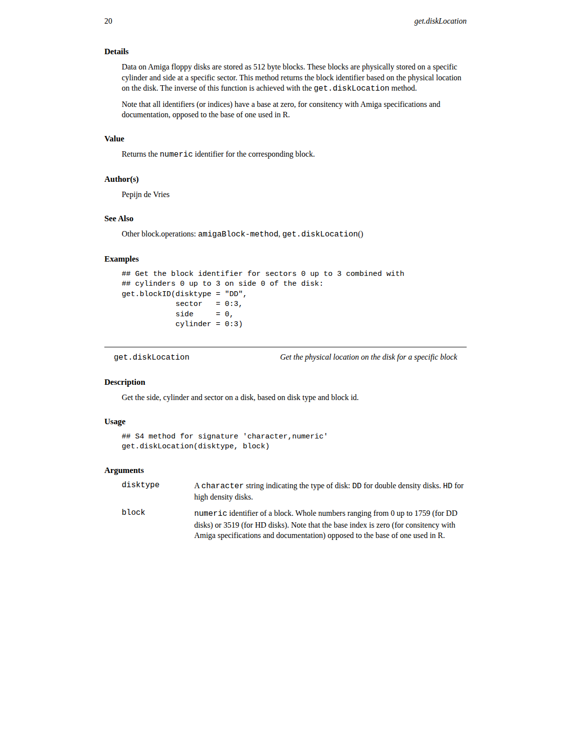20 get.diskLocation
Details
Data on Amiga floppy disks are stored as 512 byte blocks. These blocks are physically stored on a specific cylinder and side at a specific sector. This method returns the block identifier based on the physical location on the disk. The inverse of this function is achieved with the get.diskLocation method.
Note that all identifiers (or indices) have a base at zero, for consitency with Amiga specifications and documentation, opposed to the base of one used in R.
Value
Returns the numeric identifier for the corresponding block.
Author(s)
Pepijn de Vries
See Also
Other block.operations: amigaBlock-method, get.diskLocation()
Examples
## Get the block identifier for sectors 0 up to 3 combined with
## cylinders 0 up to 3 on side 0 of the disk:
get.blockID(disktype = "DD",
            sector   = 0:3,
            side     = 0,
            cylinder = 0:3)
get.diskLocation Get the physical location on the disk for a specific block
Description
Get the side, cylinder and sector on a disk, based on disk type and block id.
Usage
## S4 method for signature 'character,numeric'
get.diskLocation(disktype, block)
Arguments
disktype
A character string indicating the type of disk: DD for double density disks. HD for high density disks.
block
numeric identifier of a block. Whole numbers ranging from 0 up to 1759 (for DD disks) or 3519 (for HD disks). Note that the base index is zero (for consitency with Amiga specifications and documentation) opposed to the base of one used in R.